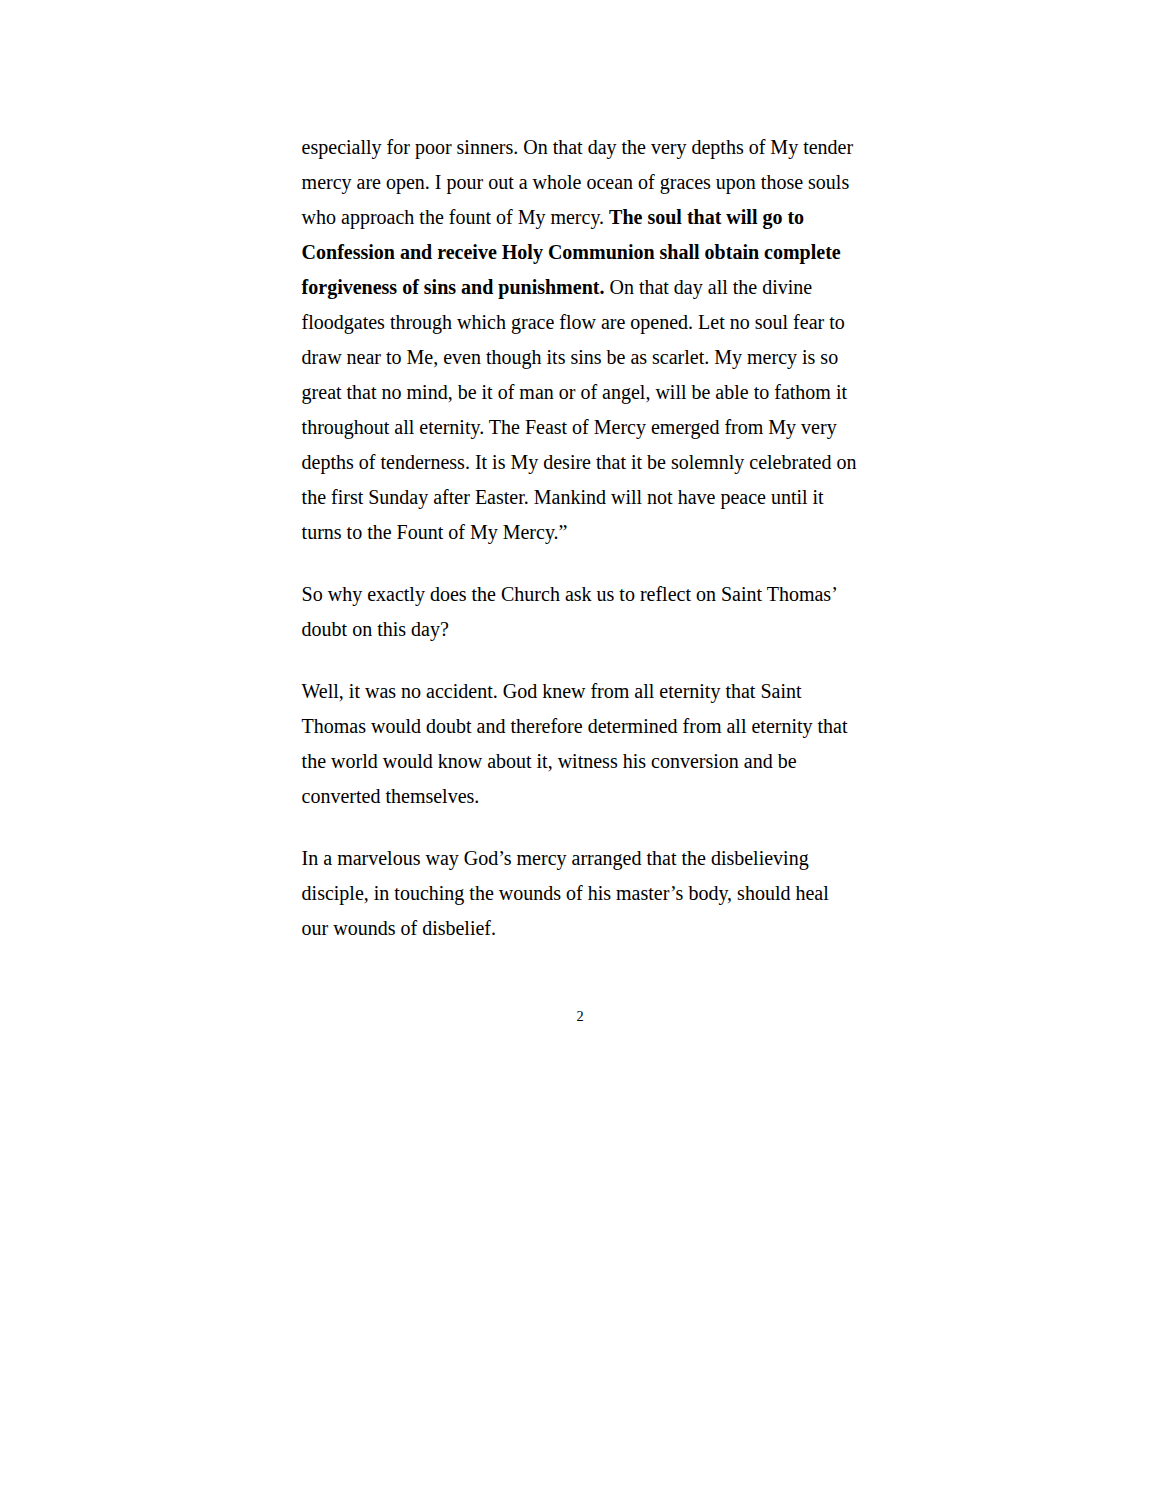especially for poor sinners. On that day the very depths of My tender mercy are open. I pour out a whole ocean of graces upon those souls who approach the fount of My mercy. The soul that will go to Confession and receive Holy Communion shall obtain complete forgiveness of sins and punishment. On that day all the divine floodgates through which grace flow are opened. Let no soul fear to draw near to Me, even though its sins be as scarlet. My mercy is so great that no mind, be it of man or of angel, will be able to fathom it throughout all eternity. The Feast of Mercy emerged from My very depths of tenderness. It is My desire that it be solemnly celebrated on the first Sunday after Easter. Mankind will not have peace until it turns to the Fount of My Mercy.”
So why exactly does the Church ask us to reflect on Saint Thomas’ doubt on this day?
Well, it was no accident. God knew from all eternity that Saint Thomas would doubt and therefore determined from all eternity that the world would know about it, witness his conversion and be converted themselves.
In a marvelous way God’s mercy arranged that the disbelieving disciple, in touching the wounds of his master’s body, should heal our wounds of disbelief.
2